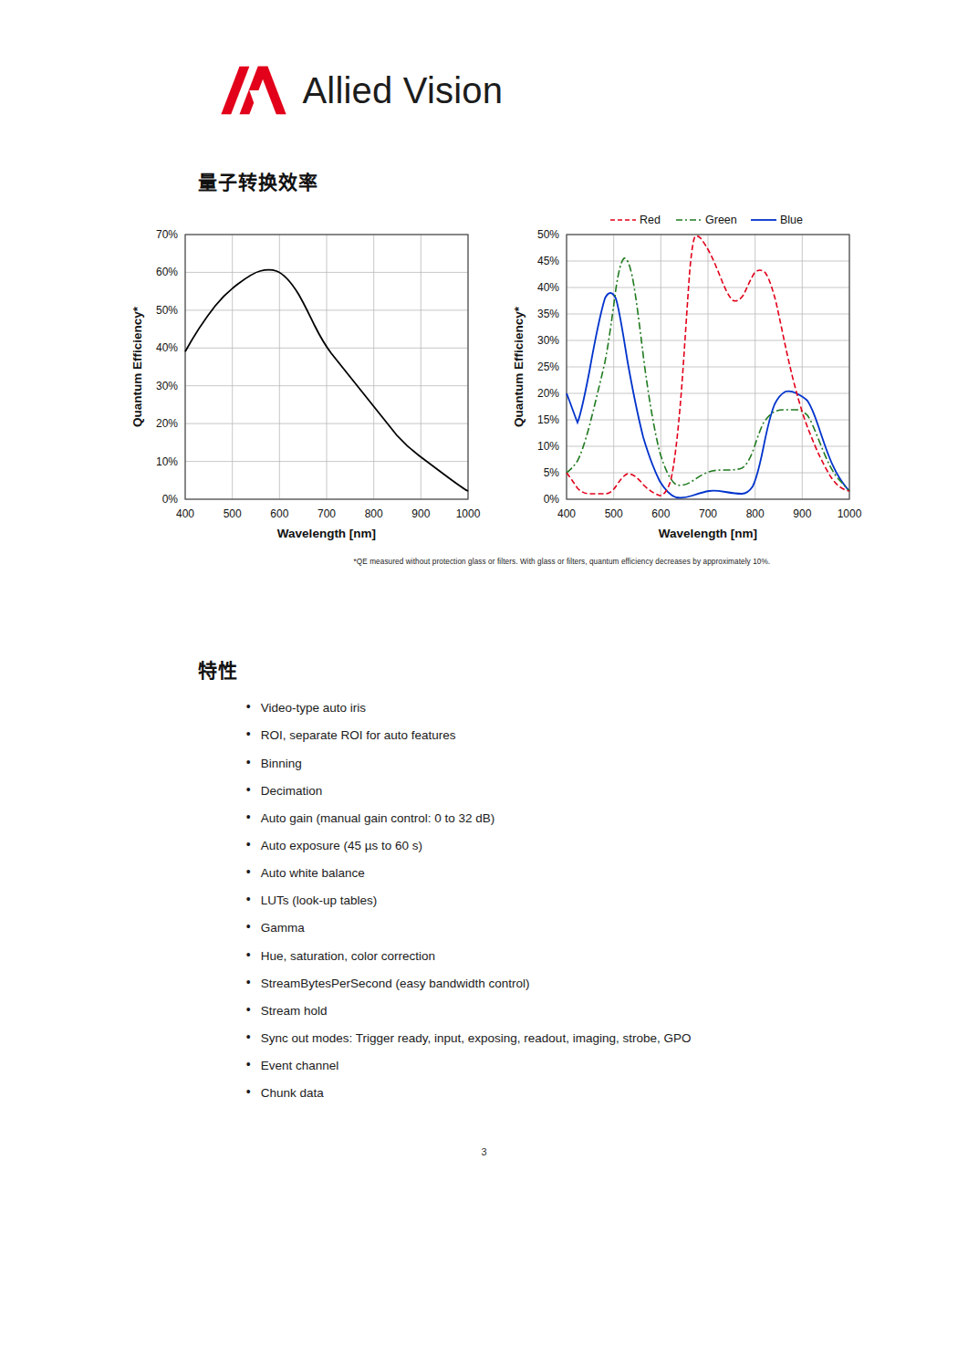Allied Vision
量子转换效率
0% 10% 20% 30% 40% 50% 60% 70% 400 500 600 700 800 900 1000 Wavelength [nm] Quantum Efficiency*
Red Green Blue 0% 5% 10% 15% 20% 25% 30% 35% 40% 45% 50% 400 500 600 700 800 900 1000 Wavelength [nm] Quantum Efficiency*
*QE measured without protection glass or filters. With glass or filters, quantum efficiency decreases by approximately 10%.
特性
Video-type auto iris
ROI, separate ROI for auto features
Binning
Decimation
Auto gain (manual gain control: 0 to 32 dB)
Auto exposure (45 µs to 60 s)
Auto white balance
LUTs (look-up tables)
Gamma
Hue, saturation, color correction
StreamBytesPerSecond (easy bandwidth control)
Stream hold
Sync out modes: Trigger ready, input, exposing, readout, imaging, strobe, GPO
Event channel
Chunk data
3